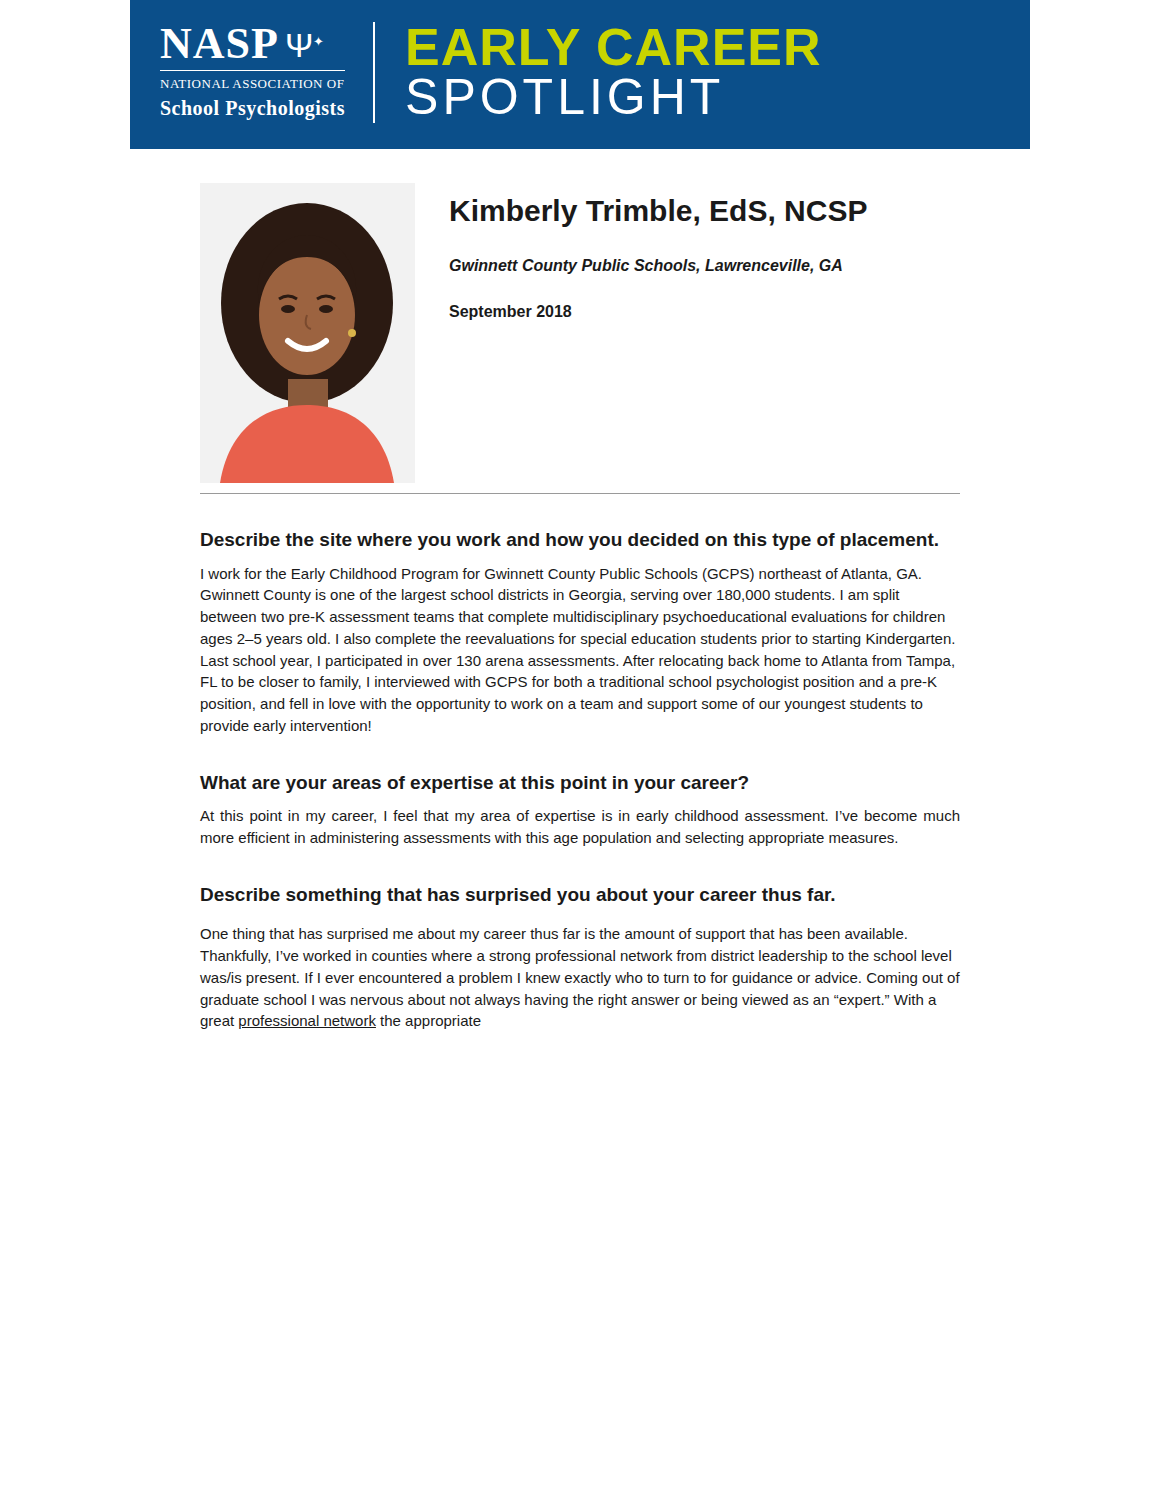NASP Ψ✦
NATIONAL ASSOCIATION OF
School Psychologists
EARLY CAREER
SPOTLIGHT
Kimberly Trimble, EdS, NCSP
Gwinnett County Public Schools, Lawrenceville, GA
September 2018
Describe the site where you work and how you decided on this type of placement.
I work for the Early Childhood Program for Gwinnett County Public Schools (GCPS) northeast of Atlanta, GA. Gwinnett County is one of the largest school districts in Georgia, serving over 180,000 students. I am split between two pre-K assessment teams that complete multidisciplinary psychoeducational evaluations for children ages 2–5 years old. I also complete the reevaluations for special education students prior to starting Kindergarten. Last school year, I participated in over 130 arena assessments. After relocating back home to Atlanta from Tampa, FL to be closer to family, I interviewed with GCPS for both a traditional school psychologist position and a pre-K position, and fell in love with the opportunity to work on a team and support some of our youngest students to provide early intervention!
What are your areas of expertise at this point in your career?
At this point in my career, I feel that my area of expertise is in early childhood assessment. I’ve become much more efficient in administering assessments with this age population and selecting appropriate measures.
Describe something that has surprised you about your career thus far.
One thing that has surprised me about my career thus far is the amount of support that has been available. Thankfully, I’ve worked in counties where a strong professional network from district leadership to the school level was/is present. If I ever encountered a problem I knew exactly who to turn to for guidance or advice. Coming out of graduate school I was nervous about not always having the right answer or being viewed as an “expert.” With a great professional network the appropriate